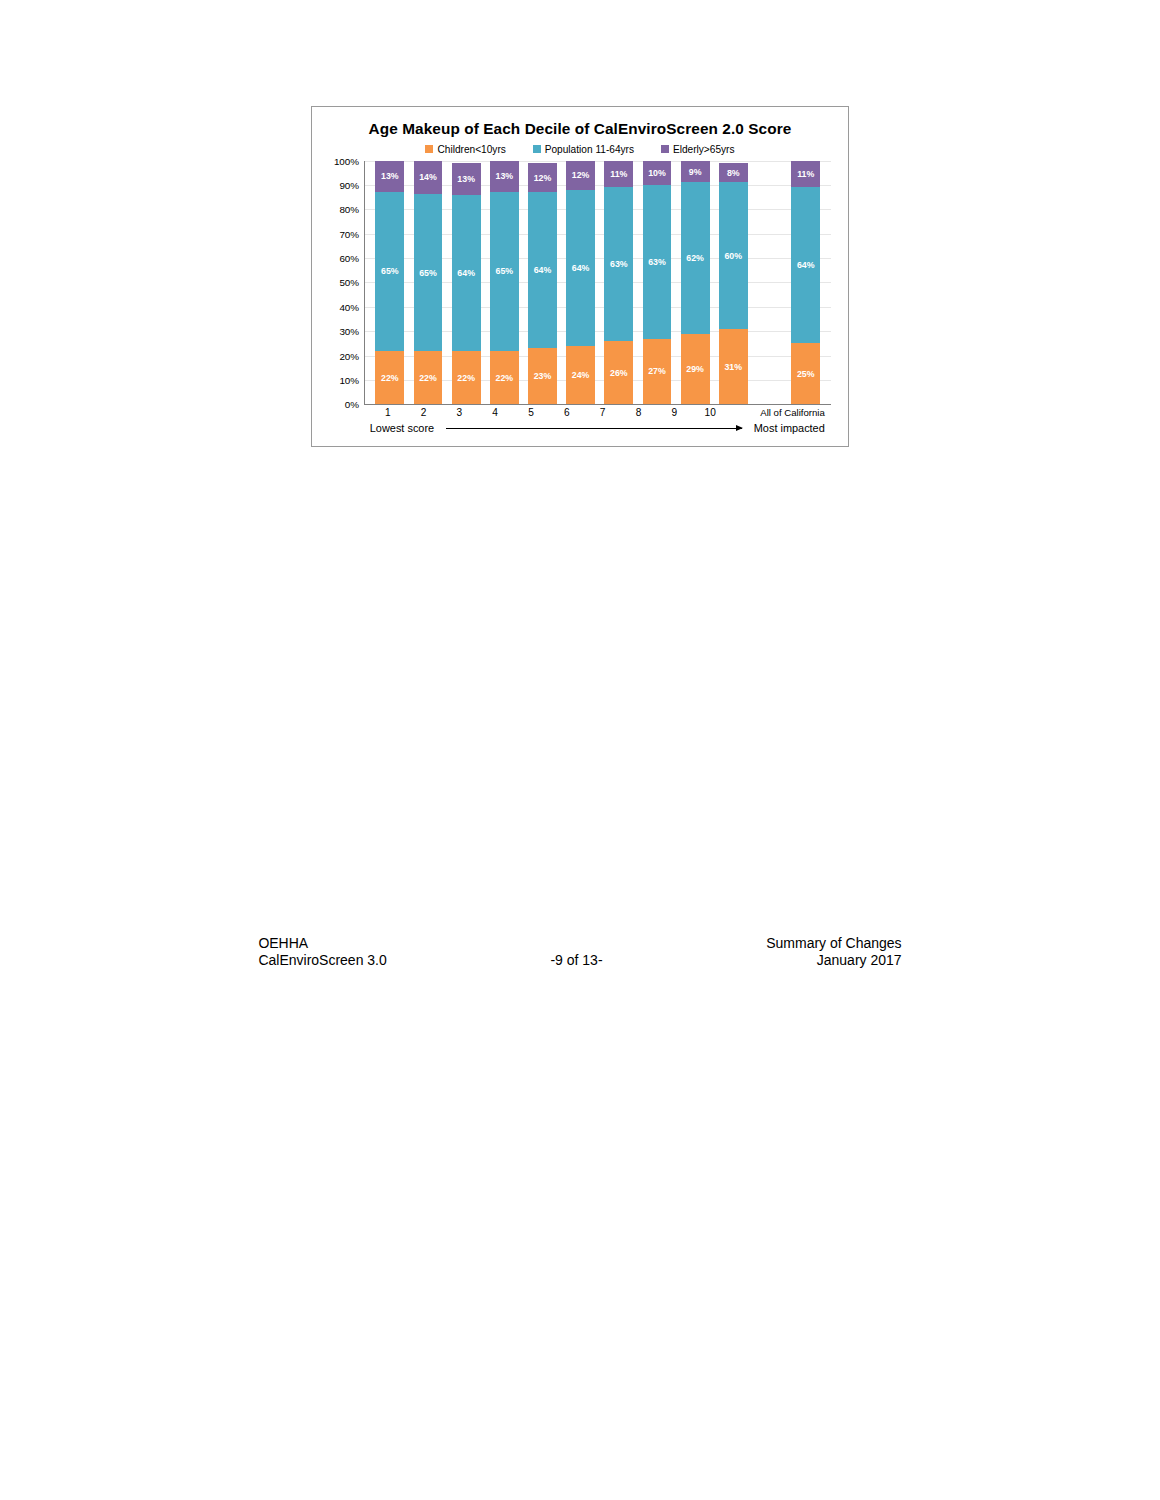Age Makeup of Each Decile of CalEnviroScreen 2.0 Score
Children<10yrs Population 11-64yrs Elderly>65yrs
100% 90% 80% 70% 60% 50% 40% 30% 20% 10% 0%
13%
65%
22%
14%
65%
22%
13%
64%
22%
13%
65%
22%
12%
64%
23%
12%
64%
24%
11%
63%
26%
10%
63%
27%
9%
62%
29%
8%
60%
31%
11%
64%
25%
1
2
3
4
5
6
7
8
9
10
All of California
Lowest score Most impacted
OEHHA
CalEnviroScreen 3.0
-9 of 13-
Summary of Changes
January 2017